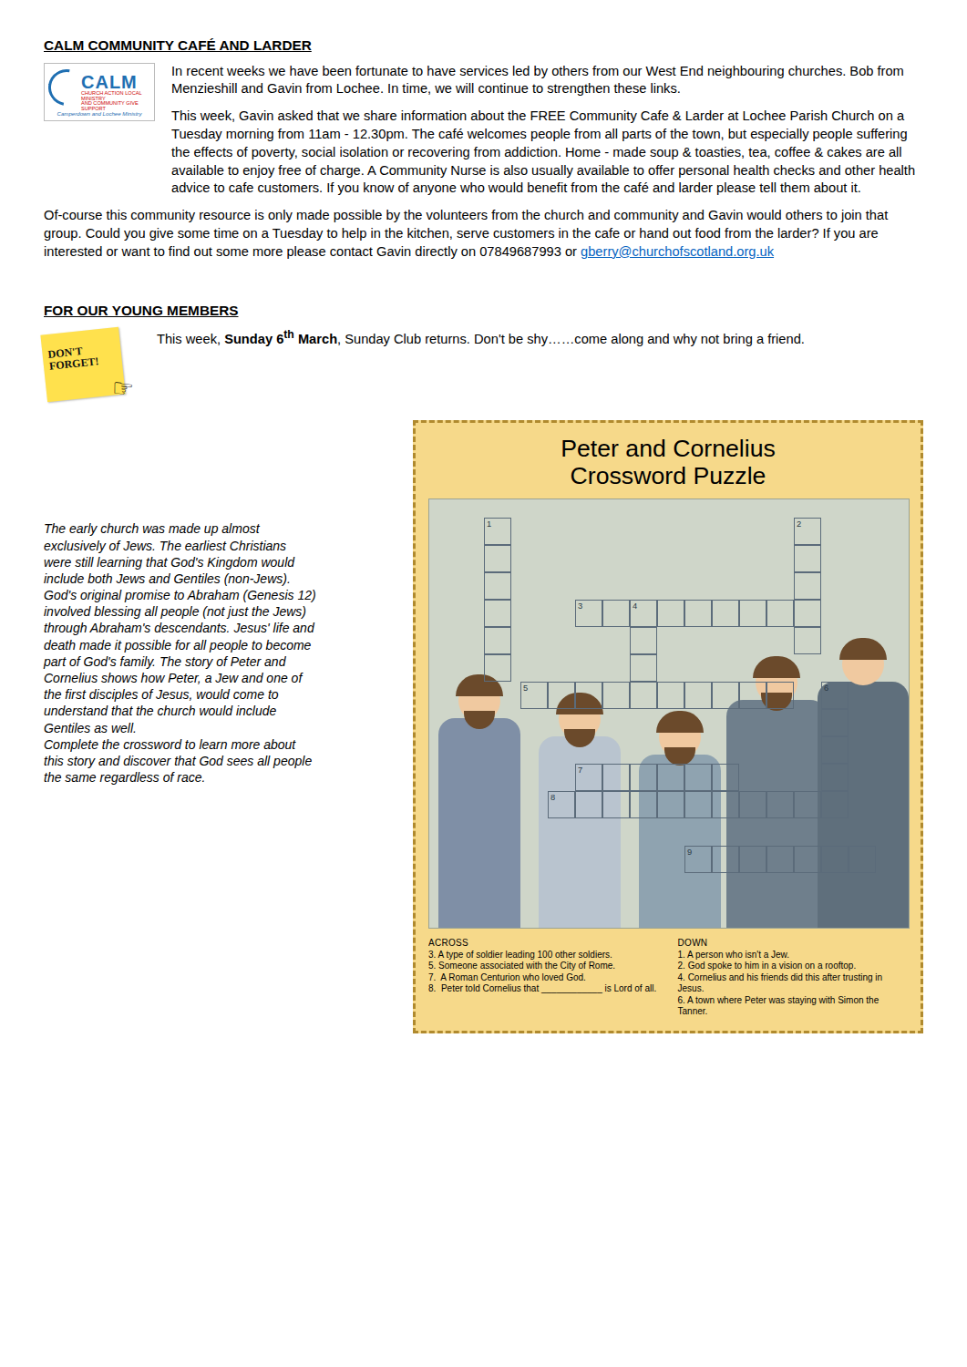CALM COMMUNITY CAFÉ AND LARDER
CALM
CHURCH ACTION LOCAL MINISTRY
AND COMMUNITY GIVE SUPPORT
Camperdown and Lochee Ministry
In recent weeks we have been fortunate to have services led by others from our West End neighbouring churches. Bob from Menzieshill and Gavin from Lochee. In time, we will continue to strengthen these links.
This week, Gavin asked that we share information about the FREE Community Cafe & Larder at Lochee Parish Church on a Tuesday morning from 11am - 12.30pm. The café welcomes people from all parts of the town, but especially people suffering the effects of poverty, social isolation or recovering from addiction. Home - made soup & toasties, tea, coffee & cakes are all available to enjoy free of charge. A Community Nurse is also usually available to offer personal health checks and other health advice to cafe customers. If you know of anyone who would benefit from the café and larder please tell them about it.
Of-course this community resource is only made possible by the volunteers from the church and community and Gavin would others to join that group. Could you give some time on a Tuesday to help in the kitchen, serve customers in the cafe or hand out food from the larder? If you are interested or want to find out some more please contact Gavin directly on 07849687993 or gberry@churchofscotland.org.uk
FOR OUR YOUNG MEMBERS
DON'T
FORGET!
☞
This week, Sunday 6th March, Sunday Club returns. Don't be shy……come along and why not bring a friend.
Peter and Cornelius
Crossword Puzzle
1
2
3
4
5
6
7
8
9
ACROSS
3. A type of soldier leading 100 other soldiers.
5. Someone associated with the City of Rome.
7. A Roman Centurion who loved God.
8. Peter told Cornelius that ____________ is Lord of all.
DOWN
1. A person who isn't a Jew.
2. God spoke to him in a vision on a rooftop.
4. Cornelius and his friends did this after trusting in Jesus.
6. A town where Peter was staying with Simon the Tanner.
The early church was made up almost exclusively of Jews. The earliest Christians were still learning that God's Kingdom would include both Jews and Gentiles (non-Jews). God's original promise to Abraham (Genesis 12) involved blessing all people (not just the Jews) through Abraham's descendants. Jesus' life and death made it possible for all people to become part of God's family. The story of Peter and Cornelius shows how Peter, a Jew and one of the first disciples of Jesus, would come to understand that the church would include Gentiles as well.
Complete the crossword to learn more about this story and discover that God sees all people the same regardless of race.